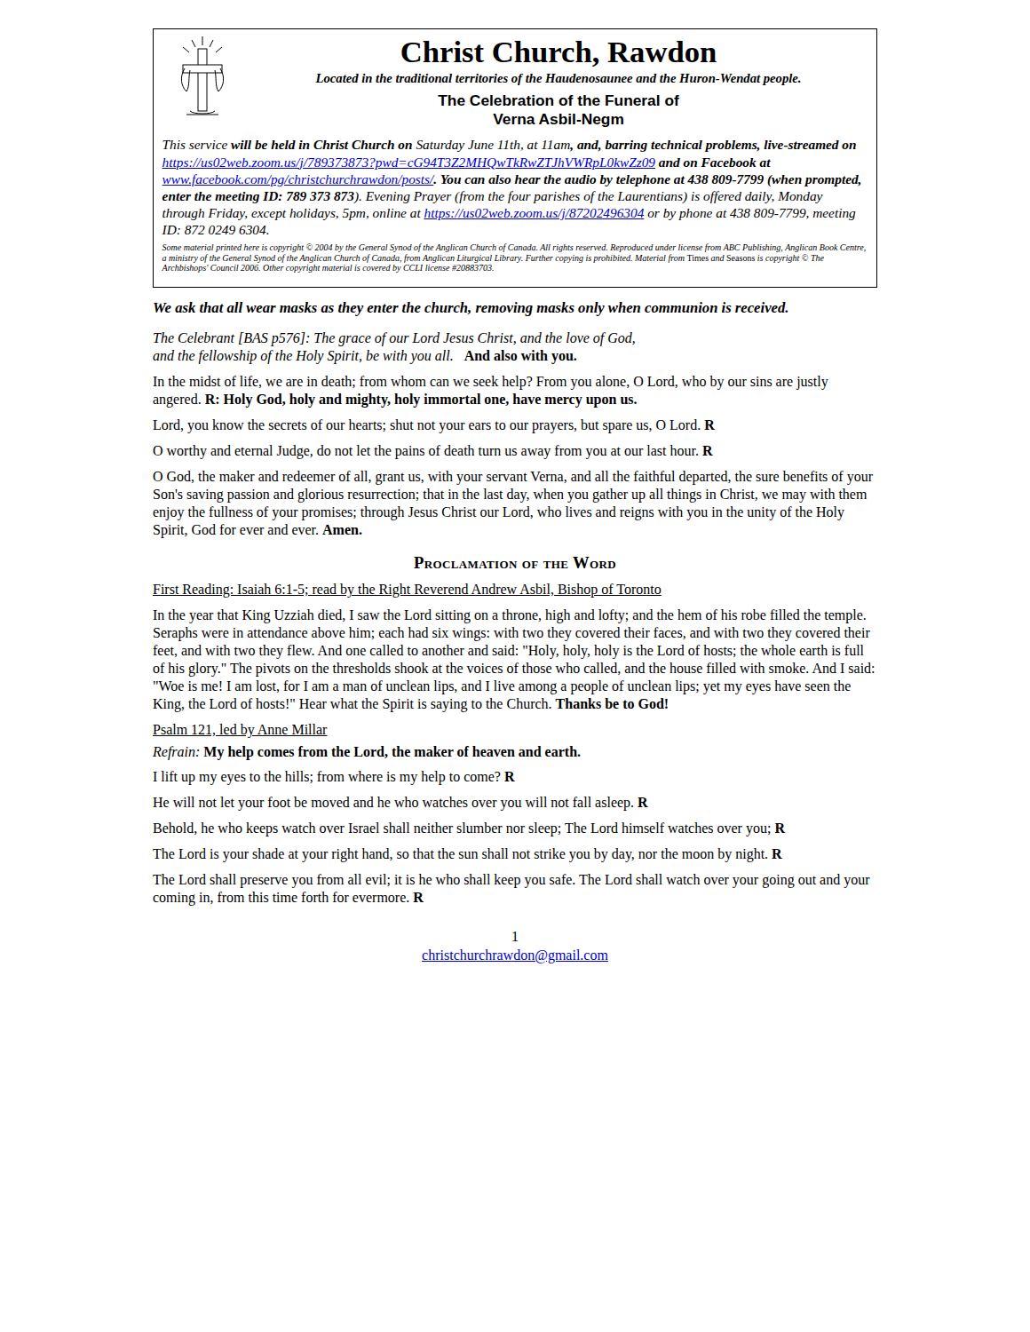Christ Church, Rawdon
Located in the traditional territories of the Haudenosaunee and the Huron-Wendat people.
The Celebration of the Funeral of
Verna Asbil-Negm
This service will be held in Christ Church on Saturday June 11th, at 11am, and, barring technical problems, live-streamed on https://us02web.zoom.us/j/789373873?pwd=cG94T3Z2MHQwTkRwZTJhVWRpL0kwZz09 and on Facebook at www.facebook.com/pg/christchurchrawdon/posts/. You can also hear the audio by telephone at 438 809-7799 (when prompted, enter the meeting ID: 789 373 873). Evening Prayer (from the four parishes of the Laurentians) is offered daily, Monday through Friday, except holidays, 5pm, online at https://us02web.zoom.us/j/87202496304 or by phone at 438 809-7799, meeting ID: 872 0249 6304.
Some material printed here is copyright © 2004 by the General Synod of the Anglican Church of Canada. All rights reserved. Reproduced under license from ABC Publishing, Anglican Book Centre, a ministry of the General Synod of the Anglican Church of Canada, from Anglican Liturgical Library. Further copying is prohibited. Material from Times and Seasons is copyright © The Archbishops' Council 2006. Other copyright material is covered by CCLI license #20883703.
We ask that all wear masks as they enter the church, removing masks only when communion is received.
The Celebrant [BAS p576]: The grace of our Lord Jesus Christ, and the love of God,
and the fellowship of the Holy Spirit, be with you all. And also with you.
In the midst of life, we are in death; from whom can we seek help? From you alone, O Lord, who by our sins are justly angered. R: Holy God, holy and mighty, holy immortal one, have mercy upon us.
Lord, you know the secrets of our hearts; shut not your ears to our prayers, but spare us, O Lord. R
O worthy and eternal Judge, do not let the pains of death turn us away from you at our last hour. R
O God, the maker and redeemer of all, grant us, with your servant Verna, and all the faithful departed, the sure benefits of your Son's saving passion and glorious resurrection; that in the last day, when you gather up all things in Christ, we may with them enjoy the fullness of your promises; through Jesus Christ our Lord, who lives and reigns with you in the unity of the Holy Spirit, God for ever and ever. Amen.
Proclamation of the Word
First Reading: Isaiah 6:1-5; read by the Right Reverend Andrew Asbil, Bishop of Toronto
In the year that King Uzziah died, I saw the Lord sitting on a throne, high and lofty; and the hem of his robe filled the temple. Seraphs were in attendance above him; each had six wings: with two they covered their faces, and with two they covered their feet, and with two they flew. And one called to another and said: "Holy, holy, holy is the Lord of hosts; the whole earth is full of his glory." The pivots on the thresholds shook at the voices of those who called, and the house filled with smoke. And I said: "Woe is me! I am lost, for I am a man of unclean lips, and I live among a people of unclean lips; yet my eyes have seen the King, the Lord of hosts!" Hear what the Spirit is saying to the Church. Thanks be to God!
Psalm 121, led by Anne Millar
Refrain: My help comes from the Lord, the maker of heaven and earth.
I lift up my eyes to the hills; from where is my help to come? R
He will not let your foot be moved and he who watches over you will not fall asleep. R
Behold, he who keeps watch over Israel shall neither slumber nor sleep; The Lord himself watches over you; R
The Lord is your shade at your right hand, so that the sun shall not strike you by day, nor the moon by night. R
The Lord shall preserve you from all evil; it is he who shall keep you safe. The Lord shall watch over your going out and your coming in, from this time forth for evermore. R
1 christchurchrawdon@gmail.com